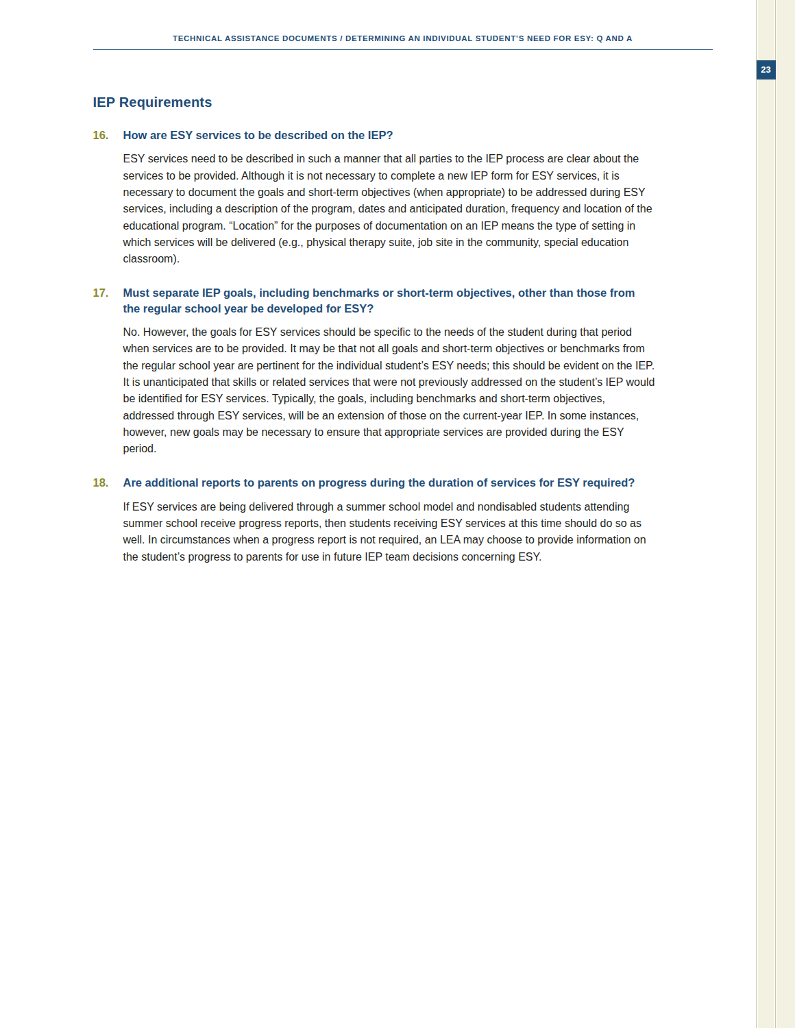Technical Assistance Documents / Determining an Individual Student’s Need for ESY: Q and A
23
IEP Requirements
16.
How are ESY services to be described on the IEP?
ESY services need to be described in such a manner that all parties to the IEP process are clear about the services to be provided. Although it is not necessary to complete a new IEP form for ESY services, it is necessary to document the goals and short-term objectives (when appropriate) to be addressed during ESY services, including a description of the program, dates and anticipated duration, frequency and location of the educational program. “Location” for the purposes of documentation on an IEP means the type of setting in which services will be delivered (e.g., physical therapy suite, job site in the community, special education classroom).
17.
Must separate IEP goals, including benchmarks or short-term objectives, other than those from the regular school year be developed for ESY?
No. However, the goals for ESY services should be specific to the needs of the student during that period when services are to be provided. It may be that not all goals and short-term objectives or benchmarks from the regular school year are pertinent for the individual student’s ESY needs; this should be evident on the IEP. It is unanticipated that skills or related services that were not previously addressed on the student’s IEP would be identified for ESY services. Typically, the goals, including benchmarks and short-term objectives, addressed through ESY services, will be an extension of those on the current-year IEP. In some instances, however, new goals may be necessary to ensure that appropriate services are provided during the ESY period.
18.
Are additional reports to parents on progress during the duration of services for ESY required?
If ESY services are being delivered through a summer school model and nondisabled students attending summer school receive progress reports, then students receiving ESY services at this time should do so as well. In circumstances when a progress report is not required, an LEA may choose to provide information on the student’s progress to parents for use in future IEP team decisions concerning ESY.